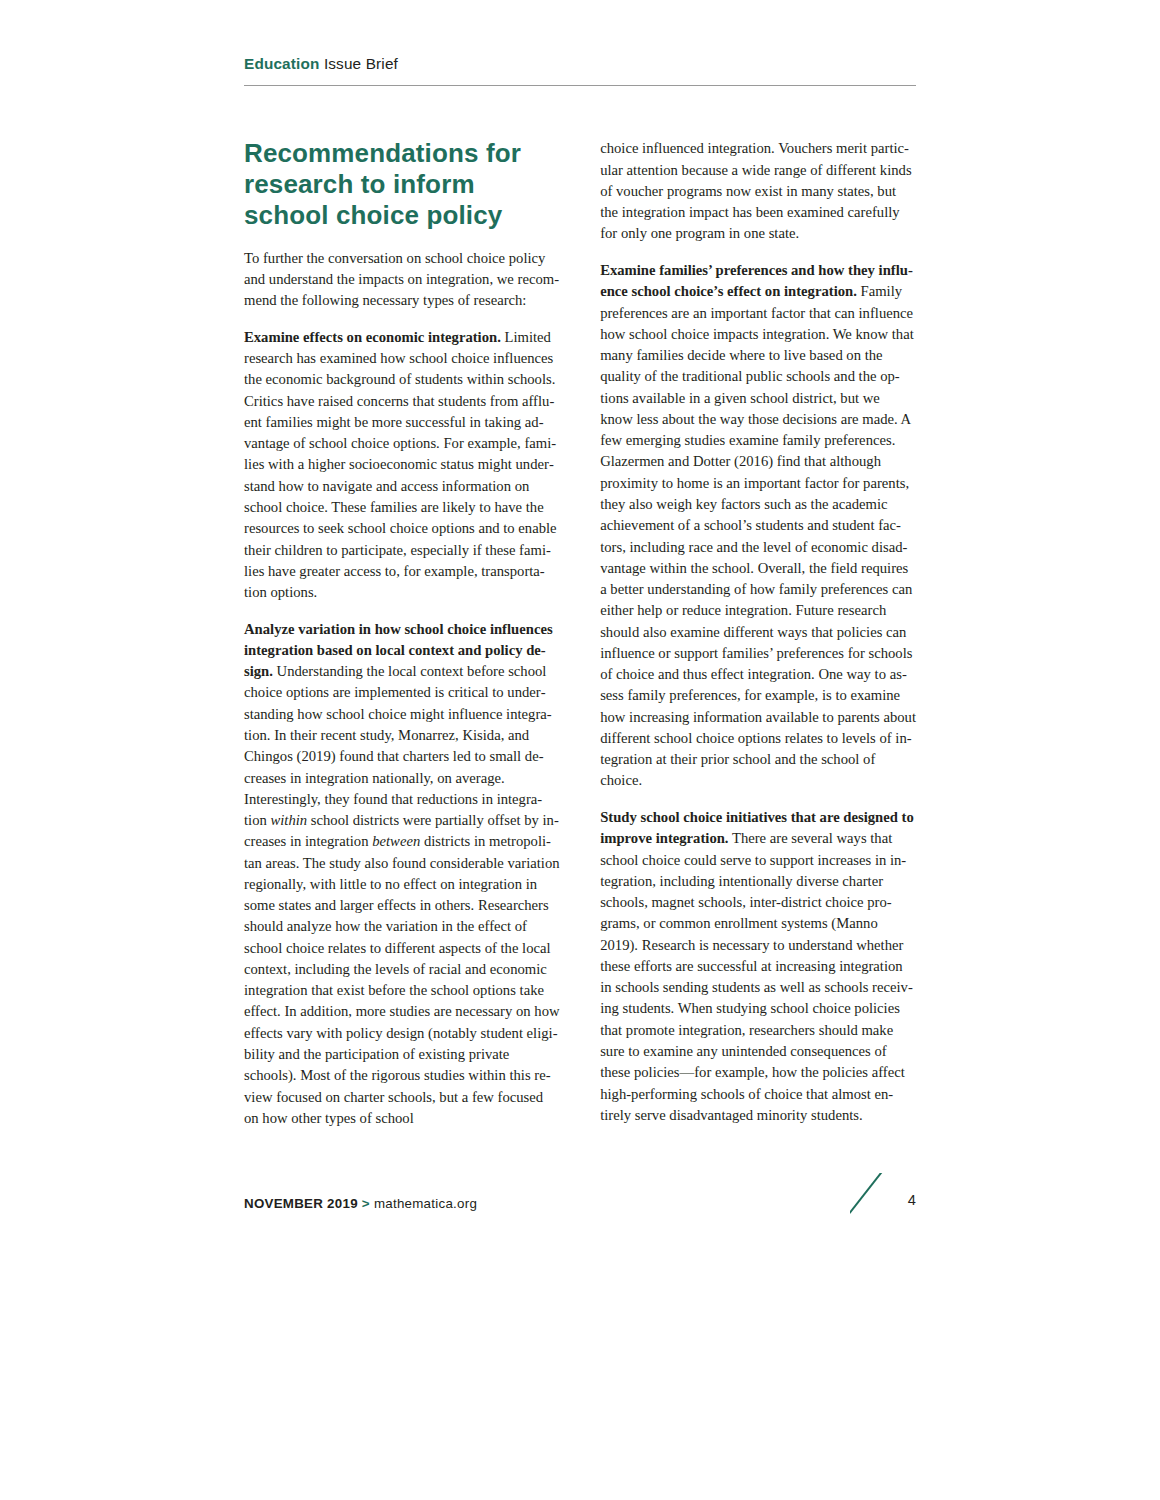Education Issue Brief
Recommendations for research to inform school choice policy
To further the conversation on school choice policy and understand the impacts on integration, we recommend the following necessary types of research:
Examine effects on economic integration. Limited research has examined how school choice influences the economic background of students within schools. Critics have raised concerns that students from affluent families might be more successful in taking advantage of school choice options. For example, families with a higher socioeconomic status might understand how to navigate and access information on school choice. These families are likely to have the resources to seek school choice options and to enable their children to participate, especially if these families have greater access to, for example, transportation options.
Analyze variation in how school choice influences integration based on local context and policy design. Understanding the local context before school choice options are implemented is critical to understanding how school choice might influence integration. In their recent study, Monarrez, Kisida, and Chingos (2019) found that charters led to small decreases in integration nationally, on average. Interestingly, they found that reductions in integration within school districts were partially offset by increases in integration between districts in metropolitan areas. The study also found considerable variation regionally, with little to no effect on integration in some states and larger effects in others. Researchers should analyze how the variation in the effect of school choice relates to different aspects of the local context, including the levels of racial and economic integration that exist before the school options take effect. In addition, more studies are necessary on how effects vary with policy design (notably student eligibility and the participation of existing private schools). Most of the rigorous studies within this review focused on charter schools, but a few focused on how other types of school
choice influenced integration. Vouchers merit particular attention because a wide range of different kinds of voucher programs now exist in many states, but the integration impact has been examined carefully for only one program in one state.
Examine families’ preferences and how they influence school choice’s effect on integration. Family preferences are an important factor that can influence how school choice impacts integration. We know that many families decide where to live based on the quality of the traditional public schools and the options available in a given school district, but we know less about the way those decisions are made. A few emerging studies examine family preferences. Glazermen and Dotter (2016) find that although proximity to home is an important factor for parents, they also weigh key factors such as the academic achievement of a school’s students and student factors, including race and the level of economic disadvantage within the school. Overall, the field requires a better understanding of how family preferences can either help or reduce integration. Future research should also examine different ways that policies can influence or support families’ preferences for schools of choice and thus effect integration. One way to assess family preferences, for example, is to examine how increasing information available to parents about different school choice options relates to levels of integration at their prior school and the school of choice.
Study school choice initiatives that are designed to improve integration. There are several ways that school choice could serve to support increases in integration, including intentionally diverse charter schools, magnet schools, inter-district choice programs, or common enrollment systems (Manno 2019). Research is necessary to understand whether these efforts are successful at increasing integration in schools sending students as well as schools receiving students. When studying school choice policies that promote integration, researchers should make sure to examine any unintended consequences of these policies—for example, how the policies affect high-performing schools of choice that almost entirely serve disadvantaged minority students.
NOVEMBER 2019 > mathematica.org
4